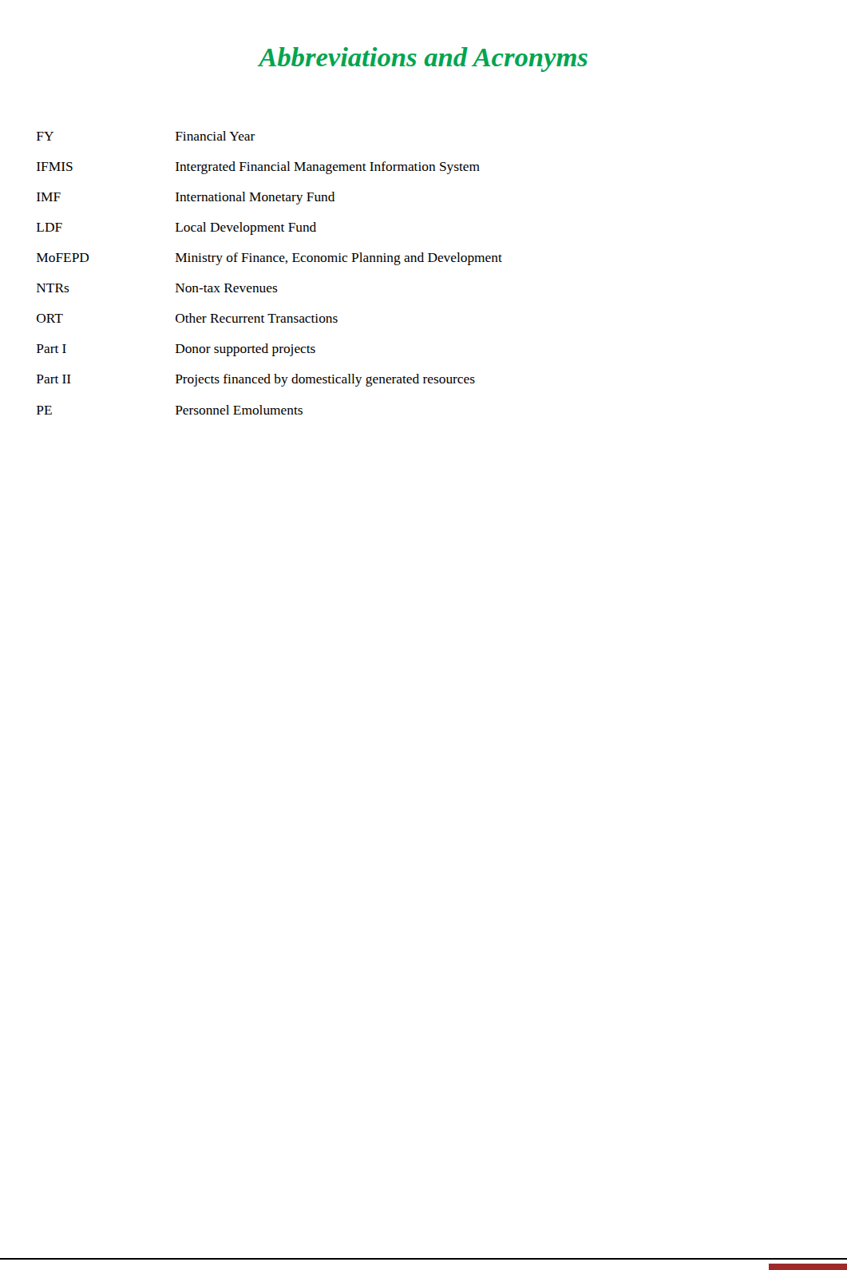Abbreviations and Acronyms
| FY | Financial Year |
| IFMIS | Intergrated Financial Management Information System |
| IMF | International Monetary Fund |
| LDF | Local Development Fund |
| MoFEPD | Ministry of Finance, Economic Planning and Development |
| NTRs | Non-tax Revenues |
| ORT | Other Recurrent Transactions |
| Part I | Donor supported projects |
| Part II | Projects financed by domestically generated resources |
| PE | Personnel Emoluments |
| Ministry of Finance / Quarter 1 of 2021/22 FY | iv |